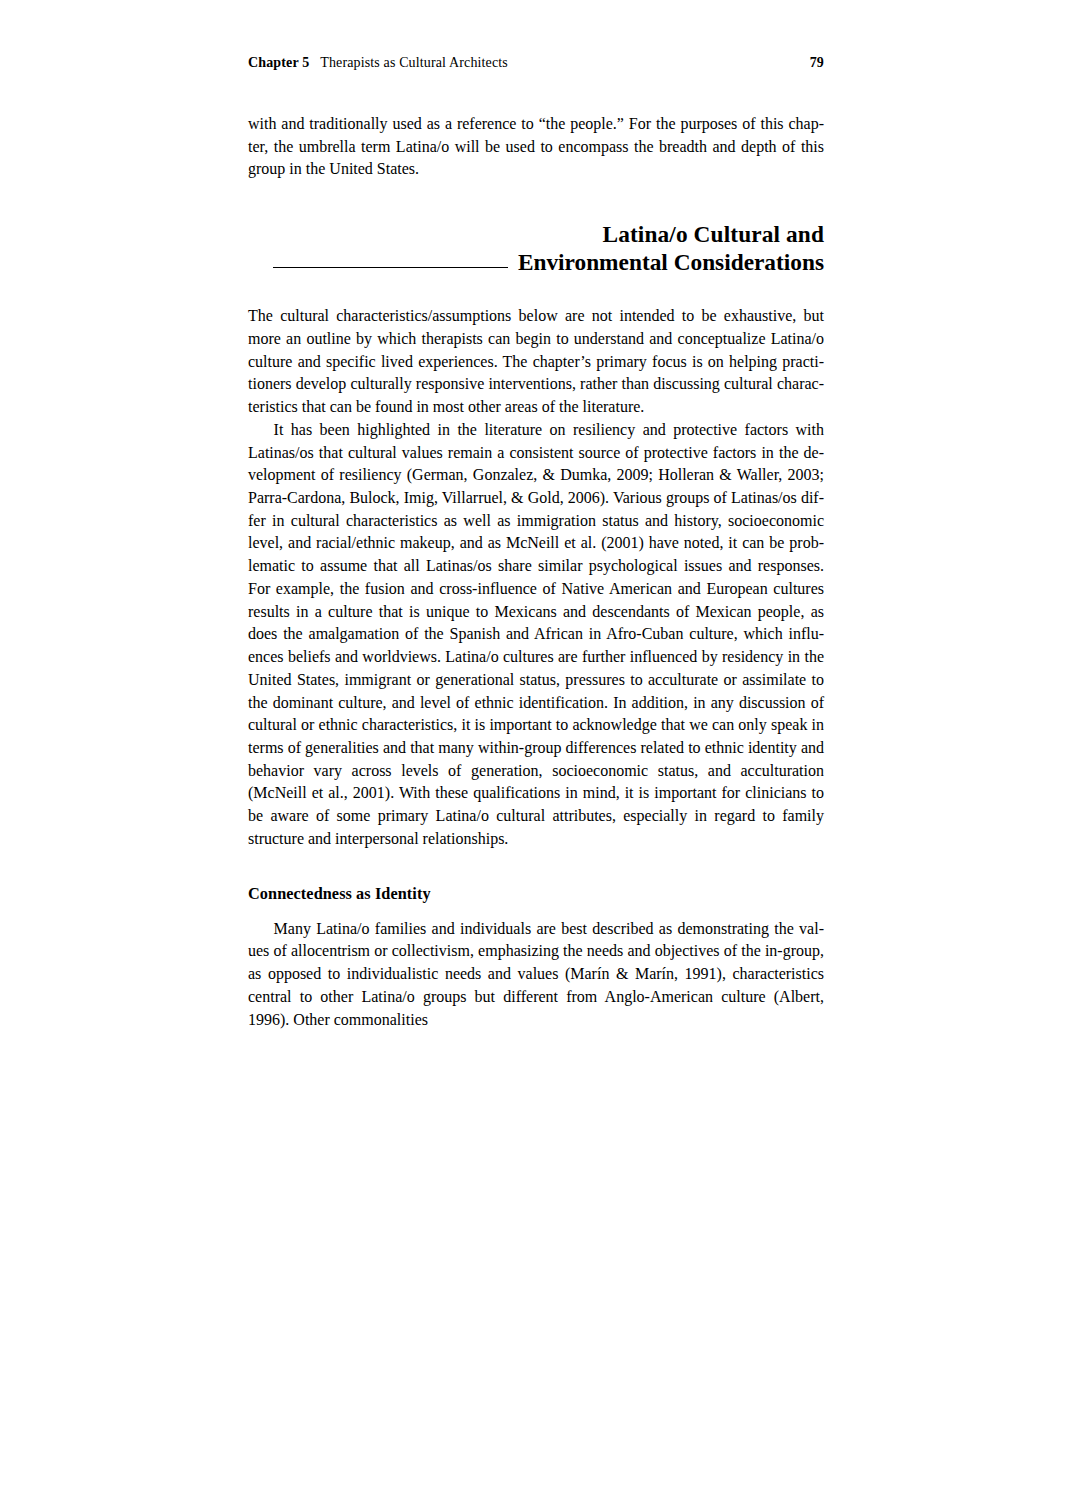Chapter 5 Therapists as Cultural Architects
79
with and traditionally used as a reference to “the people.” For the purposes of this chapter, the umbrella term Latina/o will be used to encompass the breadth and depth of this group in the United States.
Latina/o Cultural and
Environmental Considerations
The cultural characteristics/assumptions below are not intended to be exhaustive, but more an outline by which therapists can begin to understand and conceptualize Latina/o culture and specific lived experiences. The chapter’s primary focus is on helping practitioners develop culturally responsive interventions, rather than discussing cultural characteristics that can be found in most other areas of the literature.
It has been highlighted in the literature on resiliency and protective factors with Latinas/os that cultural values remain a consistent source of protective factors in the development of resiliency (German, Gonzalez, & Dumka, 2009; Holleran & Waller, 2003; Parra-Cardona, Bulock, Imig, Villarruel, & Gold, 2006). Various groups of Latinas/os differ in cultural characteristics as well as immigration status and history, socioeconomic level, and racial/ethnic makeup, and as McNeill et al. (2001) have noted, it can be problematic to assume that all Latinas/os share similar psychological issues and responses. For example, the fusion and cross-influence of Native American and European cultures results in a culture that is unique to Mexicans and descendants of Mexican people, as does the amalgamation of the Spanish and African in Afro-Cuban culture, which influences beliefs and worldviews. Latina/o cultures are further influenced by residency in the United States, immigrant or generational status, pressures to acculturate or assimilate to the dominant culture, and level of ethnic identification. In addition, in any discussion of cultural or ethnic characteristics, it is important to acknowledge that we can only speak in terms of generalities and that many within-group differences related to ethnic identity and behavior vary across levels of generation, socioeconomic status, and acculturation (McNeill et al., 2001). With these qualifications in mind, it is important for clinicians to be aware of some primary Latina/o cultural attributes, especially in regard to family structure and interpersonal relationships.
Connectedness as Identity
Many Latina/o families and individuals are best described as demonstrating the values of allocentrism or collectivism, emphasizing the needs and objectives of the in-group, as opposed to individualistic needs and values (Marín & Marín, 1991), characteristics central to other Latina/o groups but different from Anglo-American culture (Albert, 1996). Other commonalities